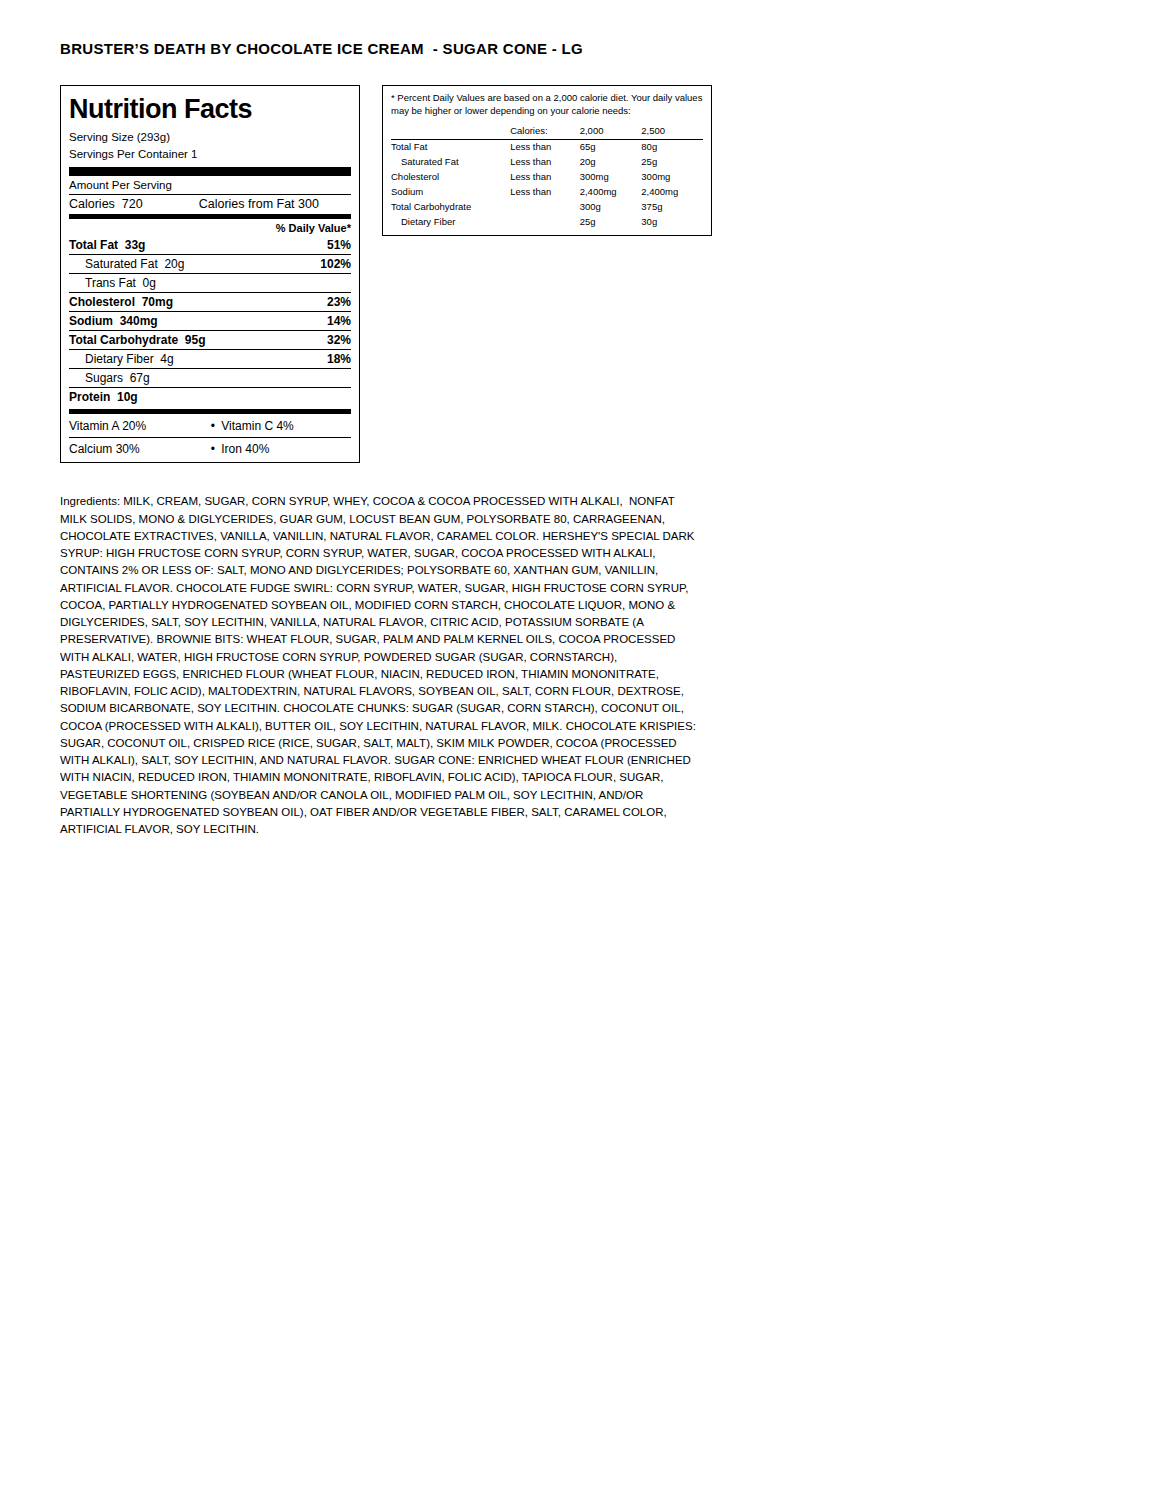BRUSTER’S DEATH BY CHOCOLATE ICE CREAM - SUGAR CONE - LG
Nutrition Facts
Serving Size (293g)
Servings Per Container 1
Amount Per Serving
Calories 720
Calories from Fat 300
% Daily Value*
| Total Fat 33g | 51% |
| Saturated Fat 20g | 102% |
| Trans Fat 0g | |
| Cholesterol 70mg | 23% |
| Sodium 340mg | 14% |
| Total Carbohydrate 95g | 32% |
| Dietary Fiber 4g | 18% |
| Sugars 67g | |
| Protein 10g | |
Vitamin A 20%
•
Vitamin C 4%
Calcium 30%
•
Iron 40%
* Percent Daily Values are based on a 2,000 calorie diet. Your daily values may be higher or lower depending on your calorie needs:
| | Calories: | 2,000 | 2,500 |
| Total Fat | Less than | 65g | 80g |
| Saturated Fat | Less than | 20g | 25g |
| Cholesterol | Less than | 300mg | 300mg |
| Sodium | Less than | 2,400mg | 2,400mg |
| Total Carbohydrate | | 300g | 375g |
| Dietary Fiber | | 25g | 30g |
Ingredients: MILK, CREAM, SUGAR, CORN SYRUP, WHEY, COCOA & COCOA PROCESSED WITH ALKALI, NONFAT MILK SOLIDS, MONO & DIGLYCERIDES, GUAR GUM, LOCUST BEAN GUM, POLYSORBATE 80, CARRAGEENAN, CHOCOLATE EXTRACTIVES, VANILLA, VANILLIN, NATURAL FLAVOR, CARAMEL COLOR. HERSHEY'S SPECIAL DARK SYRUP: HIGH FRUCTOSE CORN SYRUP, CORN SYRUP, WATER, SUGAR, COCOA PROCESSED WITH ALKALI, CONTAINS 2% OR LESS OF: SALT, MONO AND DIGLYCERIDES; POLYSORBATE 60, XANTHAN GUM, VANILLIN, ARTIFICIAL FLAVOR. CHOCOLATE FUDGE SWIRL: CORN SYRUP, WATER, SUGAR, HIGH FRUCTOSE CORN SYRUP, COCOA, PARTIALLY HYDROGENATED SOYBEAN OIL, MODIFIED CORN STARCH, CHOCOLATE LIQUOR, MONO & DIGLYCERIDES, SALT, SOY LECITHIN, VANILLA, NATURAL FLAVOR, CITRIC ACID, POTASSIUM SORBATE (A PRESERVATIVE). BROWNIE BITS: WHEAT FLOUR, SUGAR, PALM AND PALM KERNEL OILS, COCOA PROCESSED WITH ALKALI, WATER, HIGH FRUCTOSE CORN SYRUP, POWDERED SUGAR (SUGAR, CORNSTARCH), PASTEURIZED EGGS, ENRICHED FLOUR (WHEAT FLOUR, NIACIN, REDUCED IRON, THIAMIN MONONITRATE, RIBOFLAVIN, FOLIC ACID), MALTODEXTRIN, NATURAL FLAVORS, SOYBEAN OIL, SALT, CORN FLOUR, DEXTROSE, SODIUM BICARBONATE, SOY LECITHIN. CHOCOLATE CHUNKS: SUGAR (SUGAR, CORN STARCH), COCONUT OIL, COCOA (PROCESSED WITH ALKALI), BUTTER OIL, SOY LECITHIN, NATURAL FLAVOR, MILK. CHOCOLATE KRISPIES: SUGAR, COCONUT OIL, CRISPED RICE (RICE, SUGAR, SALT, MALT), SKIM MILK POWDER, COCOA (PROCESSED WITH ALKALI), SALT, SOY LECITHIN, AND NATURAL FLAVOR. SUGAR CONE: ENRICHED WHEAT FLOUR (ENRICHED WITH NIACIN, REDUCED IRON, THIAMIN MONONITRATE, RIBOFLAVIN, FOLIC ACID), TAPIOCA FLOUR, SUGAR, VEGETABLE SHORTENING (SOYBEAN AND/OR CANOLA OIL, MODIFIED PALM OIL, SOY LECITHIN, AND/OR PARTIALLY HYDROGENATED SOYBEAN OIL), OAT FIBER AND/OR VEGETABLE FIBER, SALT, CARAMEL COLOR, ARTIFICIAL FLAVOR, SOY LECITHIN.